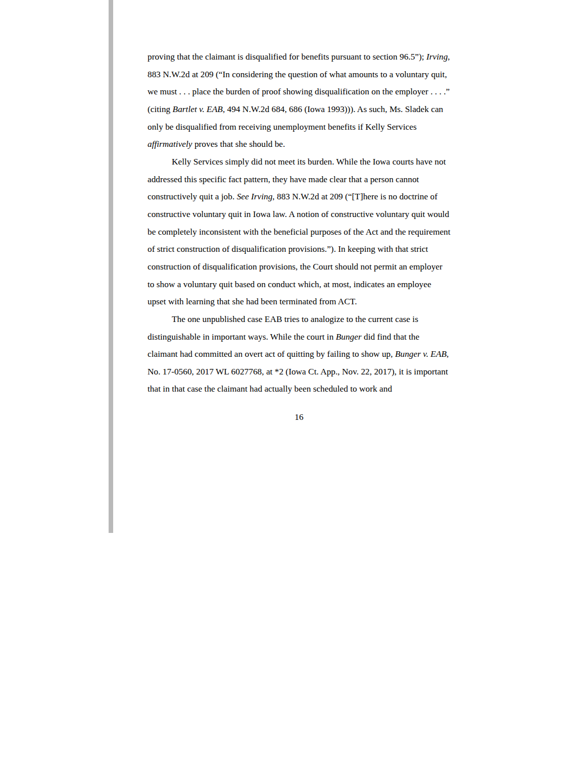proving that the claimant is disqualified for benefits pursuant to section 96.5”); Irving, 883 N.W.2d at 209 (“In considering the question of what amounts to a voluntary quit, we must . . . place the burden of proof showing disqualification on the employer . . . .” (citing Bartlet v. EAB, 494 N.W.2d 684, 686 (Iowa 1993))). As such, Ms. Sladek can only be disqualified from receiving unemployment benefits if Kelly Services affirmatively proves that she should be.
Kelly Services simply did not meet its burden. While the Iowa courts have not addressed this specific fact pattern, they have made clear that a person cannot constructively quit a job. See Irving, 883 N.W.2d at 209 (“[T]here is no doctrine of constructive voluntary quit in Iowa law. A notion of constructive voluntary quit would be completely inconsistent with the beneficial purposes of the Act and the requirement of strict construction of disqualification provisions.”). In keeping with that strict construction of disqualification provisions, the Court should not permit an employer to show a voluntary quit based on conduct which, at most, indicates an employee upset with learning that she had been terminated from ACT.
The one unpublished case EAB tries to analogize to the current case is distinguishable in important ways. While the court in Bunger did find that the claimant had committed an overt act of quitting by failing to show up, Bunger v. EAB, No. 17-0560, 2017 WL 6027768, at *2 (Iowa Ct. App., Nov. 22, 2017), it is important that in that case the claimant had actually been scheduled to work and
16